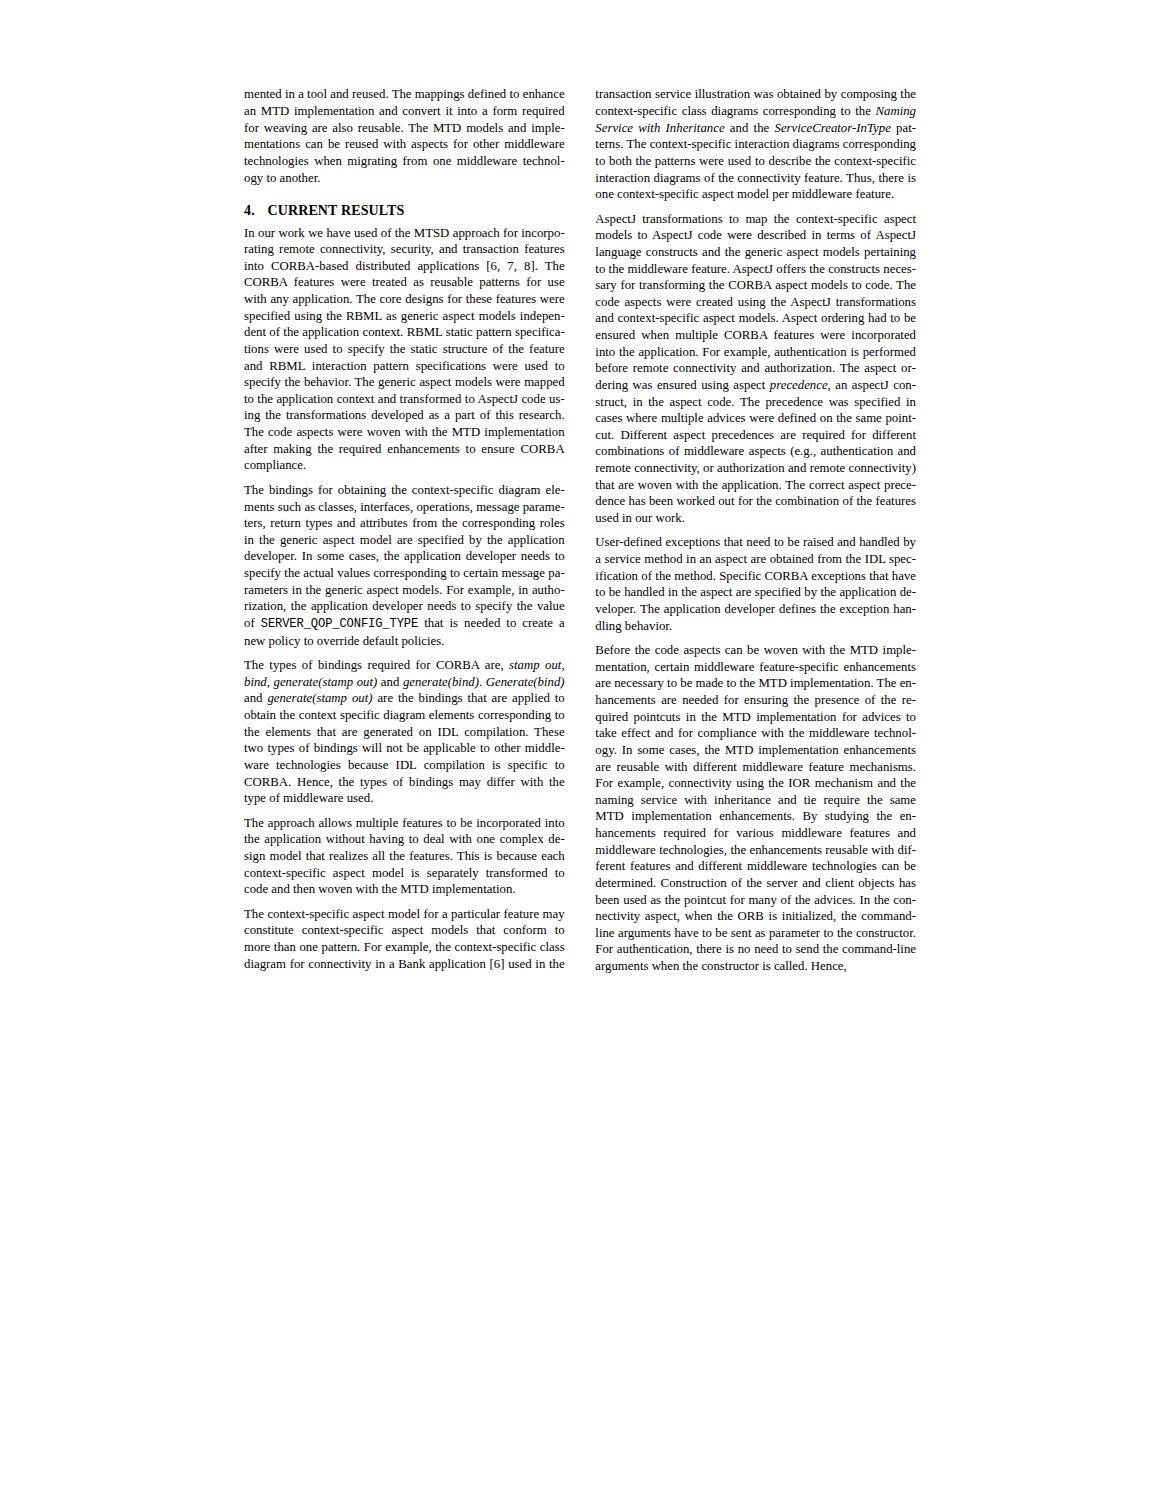mented in a tool and reused. The mappings defined to enhance an MTD implementation and convert it into a form required for weaving are also reusable. The MTD models and implementations can be reused with aspects for other middleware technologies when migrating from one middleware technology to another.
4. CURRENT RESULTS
In our work we have used of the MTSD approach for incorporating remote connectivity, security, and transaction features into CORBA-based distributed applications [6, 7, 8]. The CORBA features were treated as reusable patterns for use with any application. The core designs for these features were specified using the RBML as generic aspect models independent of the application context. RBML static pattern specifications were used to specify the static structure of the feature and RBML interaction pattern specifications were used to specify the behavior. The generic aspect models were mapped to the application context and transformed to AspectJ code using the transformations developed as a part of this research. The code aspects were woven with the MTD implementation after making the required enhancements to ensure CORBA compliance.
The bindings for obtaining the context-specific diagram elements such as classes, interfaces, operations, message parameters, return types and attributes from the corresponding roles in the generic aspect model are specified by the application developer. In some cases, the application developer needs to specify the actual values corresponding to certain message parameters in the generic aspect models. For example, in authorization, the application developer needs to specify the value of SERVER_QOP_CONFIG_TYPE that is needed to create a new policy to override default policies.
The types of bindings required for CORBA are, stamp out, bind, generate(stamp out) and generate(bind). Generate(bind) and generate(stamp out) are the bindings that are applied to obtain the context specific diagram elements corresponding to the elements that are generated on IDL compilation. These two types of bindings will not be applicable to other middleware technologies because IDL compilation is specific to CORBA. Hence, the types of bindings may differ with the type of middleware used.
The approach allows multiple features to be incorporated into the application without having to deal with one complex design model that realizes all the features. This is because each context-specific aspect model is separately transformed to code and then woven with the MTD implementation.
The context-specific aspect model for a particular feature may constitute context-specific aspect models that conform to more than one pattern. For example, the context-specific class diagram for connectivity in a Bank application [6] used in the transaction service illustration was obtained by composing the context-specific class diagrams corresponding to the Naming Service with Inheritance and the ServiceCreator-InType patterns. The context-specific interaction diagrams corresponding to both the patterns were used to describe the context-specific interaction diagrams of the connectivity feature. Thus, there is one context-specific aspect model per middleware feature.
AspectJ transformations to map the context-specific aspect models to AspectJ code were described in terms of AspectJ language constructs and the generic aspect models pertaining to the middleware feature. AspectJ offers the constructs necessary for transforming the CORBA aspect models to code. The code aspects were created using the AspectJ transformations and context-specific aspect models. Aspect ordering had to be ensured when multiple CORBA features were incorporated into the application. For example, authentication is performed before remote connectivity and authorization. The aspect ordering was ensured using aspect precedence, an aspectJ construct, in the aspect code. The precedence was specified in cases where multiple advices were defined on the same pointcut. Different aspect precedences are required for different combinations of middleware aspects (e.g., authentication and remote connectivity, or authorization and remote connectivity) that are woven with the application. The correct aspect precedence has been worked out for the combination of the features used in our work.
User-defined exceptions that need to be raised and handled by a service method in an aspect are obtained from the IDL specification of the method. Specific CORBA exceptions that have to be handled in the aspect are specified by the application developer. The application developer defines the exception handling behavior.
Before the code aspects can be woven with the MTD implementation, certain middleware feature-specific enhancements are necessary to be made to the MTD implementation. The enhancements are needed for ensuring the presence of the required pointcuts in the MTD implementation for advices to take effect and for compliance with the middleware technology. In some cases, the MTD implementation enhancements are reusable with different middleware feature mechanisms. For example, connectivity using the IOR mechanism and the naming service with inheritance and tie require the same MTD implementation enhancements. By studying the enhancements required for various middleware features and middleware technologies, the enhancements reusable with different features and different middleware technologies can be determined. Construction of the server and client objects has been used as the pointcut for many of the advices. In the connectivity aspect, when the ORB is initialized, the command-line arguments have to be sent as parameter to the constructor. For authentication, there is no need to send the command-line arguments when the constructor is called. Hence,